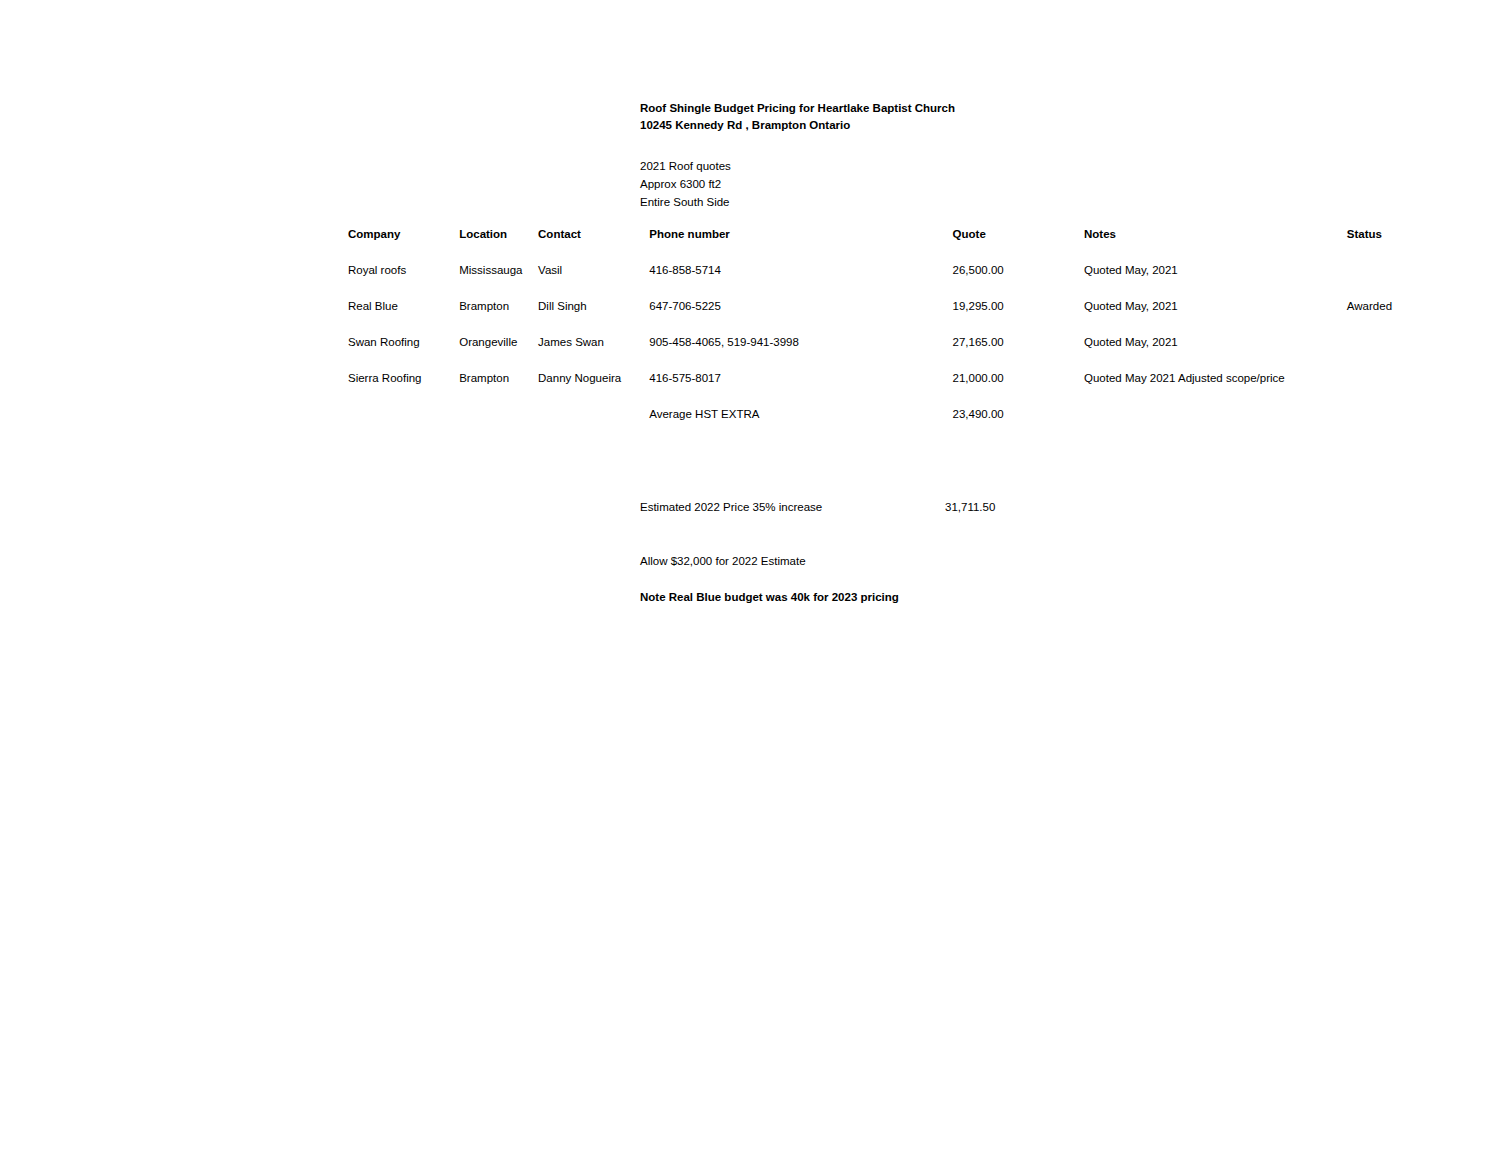Roof Shingle Budget Pricing for Heartlake Baptist Church
10245 Kennedy Rd , Brampton Ontario
2021 Roof quotes
Approx 6300 ft2
Entire South Side
| Company | Location | Contact | Phone number | Quote | Notes | Status |
| --- | --- | --- | --- | --- | --- | --- |
| Royal roofs | Mississauga | Vasil | 416-858-5714 | 26,500.00 | Quoted May, 2021 | |
| Real Blue | Brampton | Dill Singh | 647-706-5225 | 19,295.00 | Quoted May, 2021 | Awarded |
| Swan Roofing | Orangeville | James Swan | 905-458-4065, 519-941-3998 | 27,165.00 | Quoted May, 2021 | |
| Sierra Roofing | Brampton | Danny Nogueira | 416-575-8017 | 21,000.00 | Quoted May 2021 Adjusted scope/price | |
| | | | Average HST EXTRA | 23,490.00 | | |
Estimated 2022 Price 35% increase31,711.50
Allow $32,000 for 2022 Estimate
Note Real Blue budget was 40k for 2023 pricing